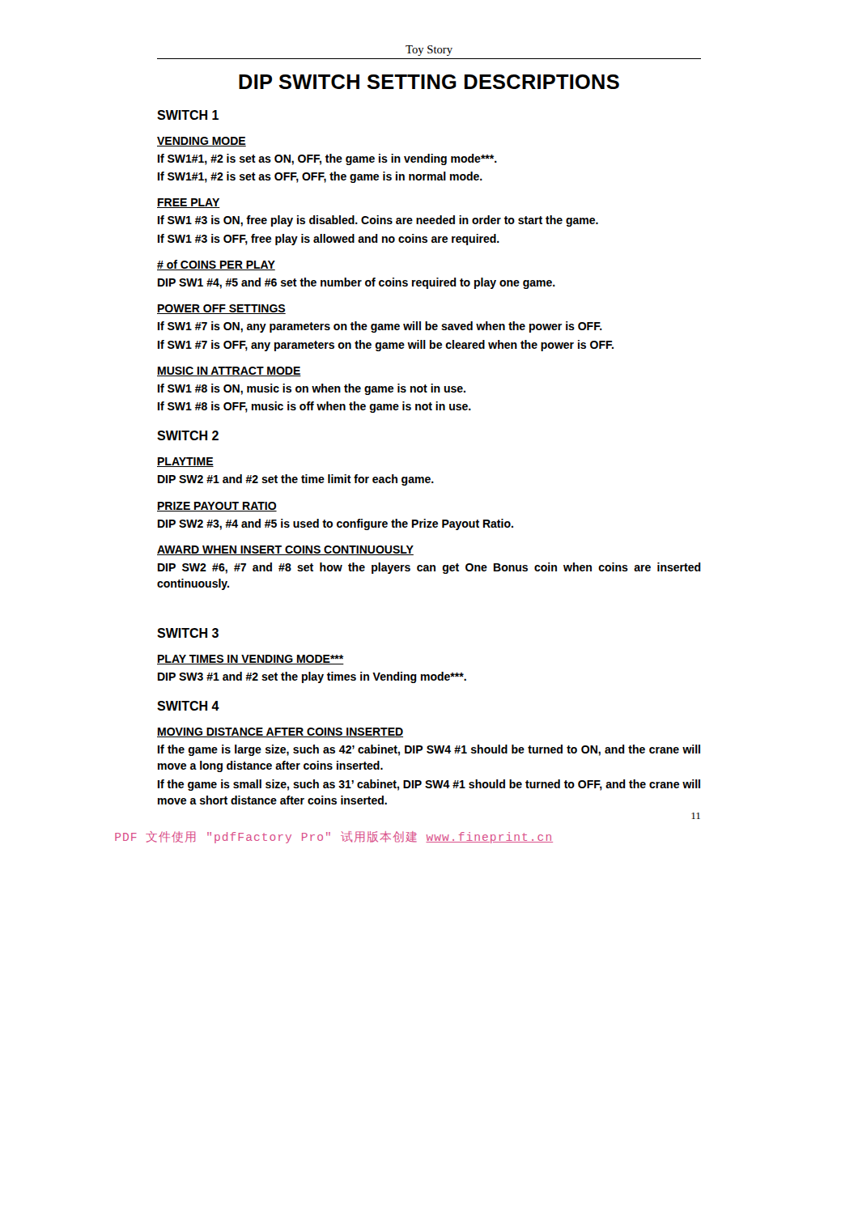Toy Story
DIP SWITCH SETTING DESCRIPTIONS
SWITCH 1
VENDING MODE
If SW1#1, #2 is set as ON, OFF, the game is in vending mode***.
If SW1#1, #2 is set as OFF, OFF, the game is in normal mode.
FREE PLAY
If SW1 #3 is ON, free play is disabled. Coins are needed in order to start the game.
If SW1 #3 is OFF, free play is allowed and no coins are required.
# of COINS PER PLAY
DIP SW1 #4, #5 and #6 set the number of coins required to play one game.
POWER OFF SETTINGS
If SW1 #7 is ON, any parameters on the game will be saved when the power is OFF.
If SW1 #7 is OFF, any parameters on the game will be cleared when the power is OFF.
MUSIC IN ATTRACT MODE
If SW1 #8 is ON, music is on when the game is not in use.
If SW1 #8 is OFF, music is off when the game is not in use.
SWITCH 2
PLAYTIME
DIP SW2 #1 and #2 set the time limit for each game.
PRIZE PAYOUT RATIO
DIP SW2 #3, #4 and #5 is used to configure the Prize Payout Ratio.
AWARD WHEN INSERT COINS CONTINUOUSLY
DIP SW2 #6, #7 and #8 set how the players can get One Bonus coin when coins are inserted continuously.
SWITCH 3
PLAY TIMES IN VENDING MODE***
DIP SW3 #1 and #2 set the play times in Vending mode***.
SWITCH 4
MOVING DISTANCE AFTER COINS INSERTED
If the game is large size, such as 42’ cabinet, DIP SW4 #1 should be turned to ON, and the crane will move a long distance after coins inserted.
If the game is small size, such as 31’ cabinet, DIP SW4 #1 should be turned to OFF, and the crane will move a short distance after coins inserted.
11
PDF 文件使用 "pdfFactory Pro" 试用版本创建 www.fineprint.cn